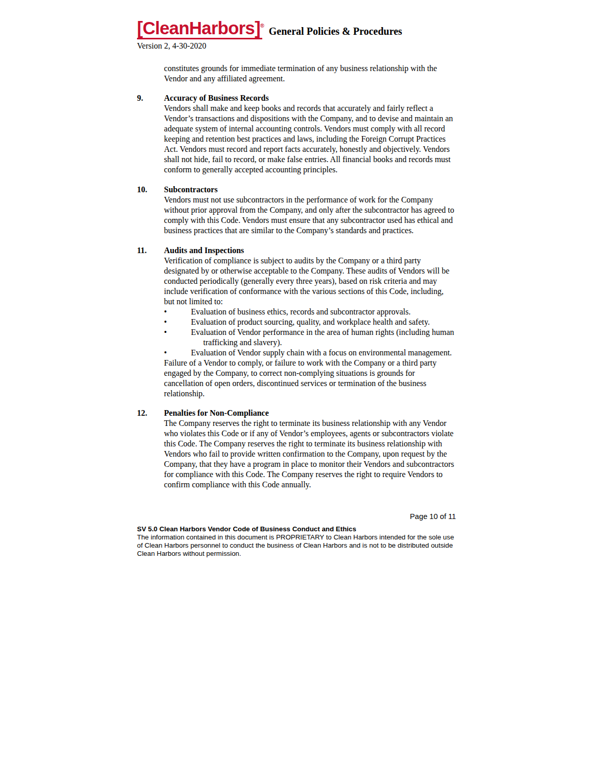[CleanHarbors]®
General Policies & Procedures
Version 2, 4-30-2020
constitutes grounds for immediate termination of any business relationship with the Vendor and any affiliated agreement.
9.
Accuracy of Business Records
Vendors shall make and keep books and records that accurately and fairly reflect a Vendor’s transactions and dispositions with the Company, and to devise and maintain an adequate system of internal accounting controls. Vendors must comply with all record keeping and retention best practices and laws, including the Foreign Corrupt Practices Act. Vendors must record and report facts accurately, honestly and objectively. Vendors shall not hide, fail to record, or make false entries. All financial books and records must conform to generally accepted accounting principles.
10.
Subcontractors
Vendors must not use subcontractors in the performance of work for the Company without prior approval from the Company, and only after the subcontractor has agreed to comply with this Code. Vendors must ensure that any subcontractor used has ethical and business practices that are similar to the Company’s standards and practices.
11.
Audits and Inspections
Verification of compliance is subject to audits by the Company or a third party designated by or otherwise acceptable to the Company. These audits of Vendors will be conducted periodically (generally every three years), based on risk criteria and may include verification of conformance with the various sections of this Code, including, but not limited to:
•Evaluation of business ethics, records and subcontractor approvals.
•Evaluation of product sourcing, quality, and workplace health and safety.
•Evaluation of Vendor performance in the area of human rights (including humantrafficking and slavery).
•Evaluation of Vendor supply chain with a focus on environmental management.
Failure of a Vendor to comply, or failure to work with the Company or a third party engaged by the Company, to correct non-complying situations is grounds for cancellation of open orders, discontinued services or termination of the business relationship.
12.
Penalties for Non-Compliance
The Company reserves the right to terminate its business relationship with any Vendor who violates this Code or if any of Vendor’s employees, agents or subcontractors violate this Code. The Company reserves the right to terminate its business relationship with Vendors who fail to provide written confirmation to the Company, upon request by the Company, that they have a program in place to monitor their Vendors and subcontractors for compliance with this Code. The Company reserves the right to require Vendors to confirm compliance with this Code annually.
Page 10 of 11
SV 5.0 Clean Harbors Vendor Code of Business Conduct and Ethics
The information contained in this document is PROPRIETARY to Clean Harbors intended for the sole use of Clean Harbors personnel to conduct the business of Clean Harbors and is not to be distributed outside Clean Harbors without permission.